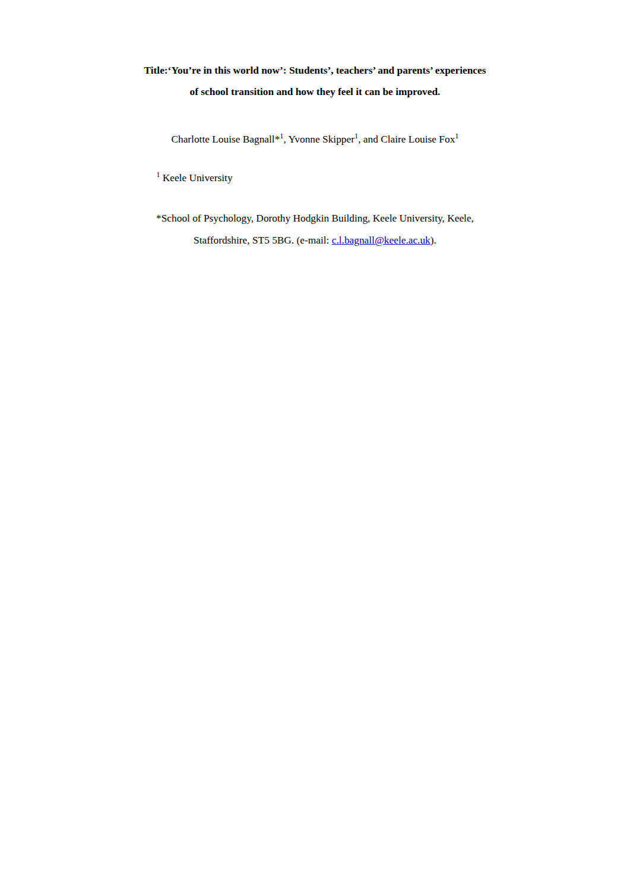Title:‘You’re in this world now’: Students’, teachers’ and parents’ experiences of school transition and how they feel it can be improved.
Charlotte Louise Bagnall*1, Yvonne Skipper1, and Claire Louise Fox1
1 Keele University
*School of Psychology, Dorothy Hodgkin Building, Keele University, Keele, Staffordshire, ST5 5BG. (e-mail: c.l.bagnall@keele.ac.uk).